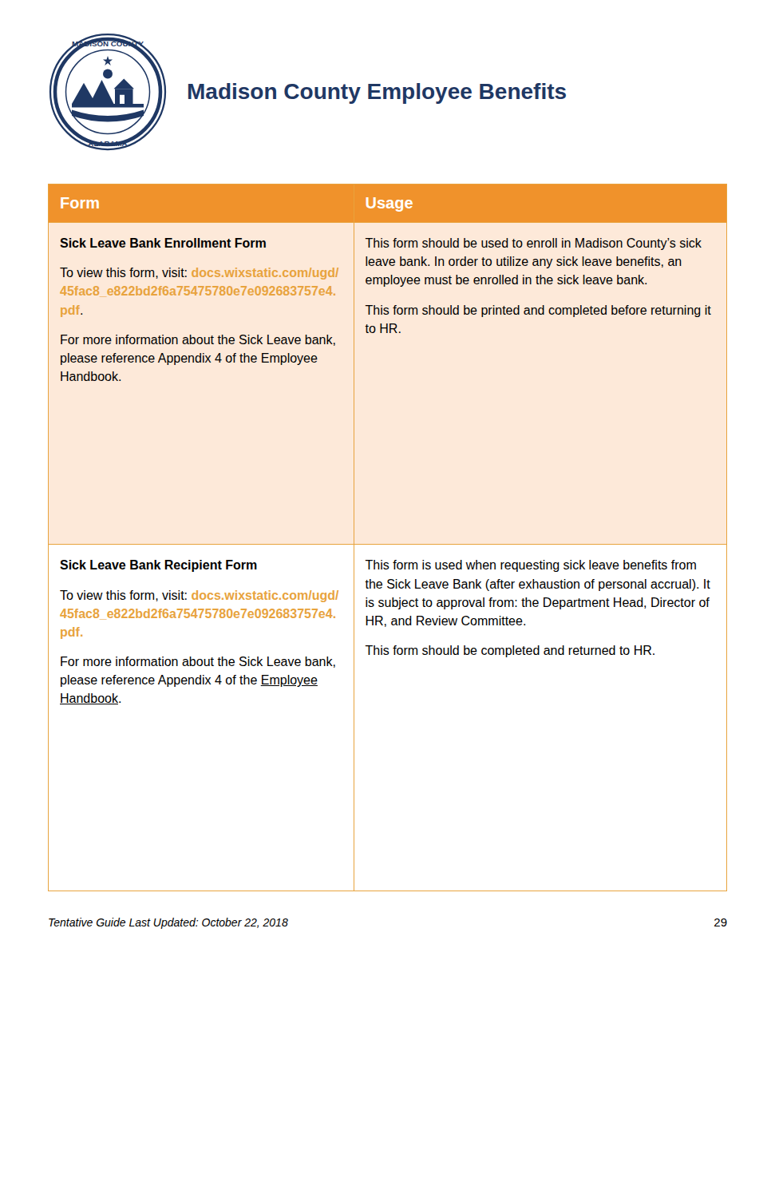MADISON COUNTY ALABAMA
Madison County Employee Benefits
| Form | Usage |
| --- | --- |
| Sick Leave Bank Enrollment Form To view this form, visit: docs.wixstatic.com/ugd/45fac8_e822bd2f6a75475780e7e092683757e4.pdf . For more information about the Sick Leave bank, please reference Appendix 4 of the Employee Handbook. | This form should be used to enroll in Madison County’s sick leave bank. In order to utilize any sick leave benefits, an employee must be enrolled in the sick leave bank. This form should be printed and completed before returning it to HR. |
| Sick Leave Bank Recipient Form To view this form, visit: docs.wixstatic.com/ugd/45fac8_e822bd2f6a75475780e7e092683757e4.pdf. For more information about the Sick Leave bank, please reference Appendix 4 of the Employee Handbook . | This form is used when requesting sick leave benefits from the Sick Leave Bank (after exhaustion of personal accrual). It is subject to approval from: the Department Head, Director of HR, and Review Committee. This form should be completed and returned to HR. |
Tentative Guide Last Updated: October 22, 2018
29